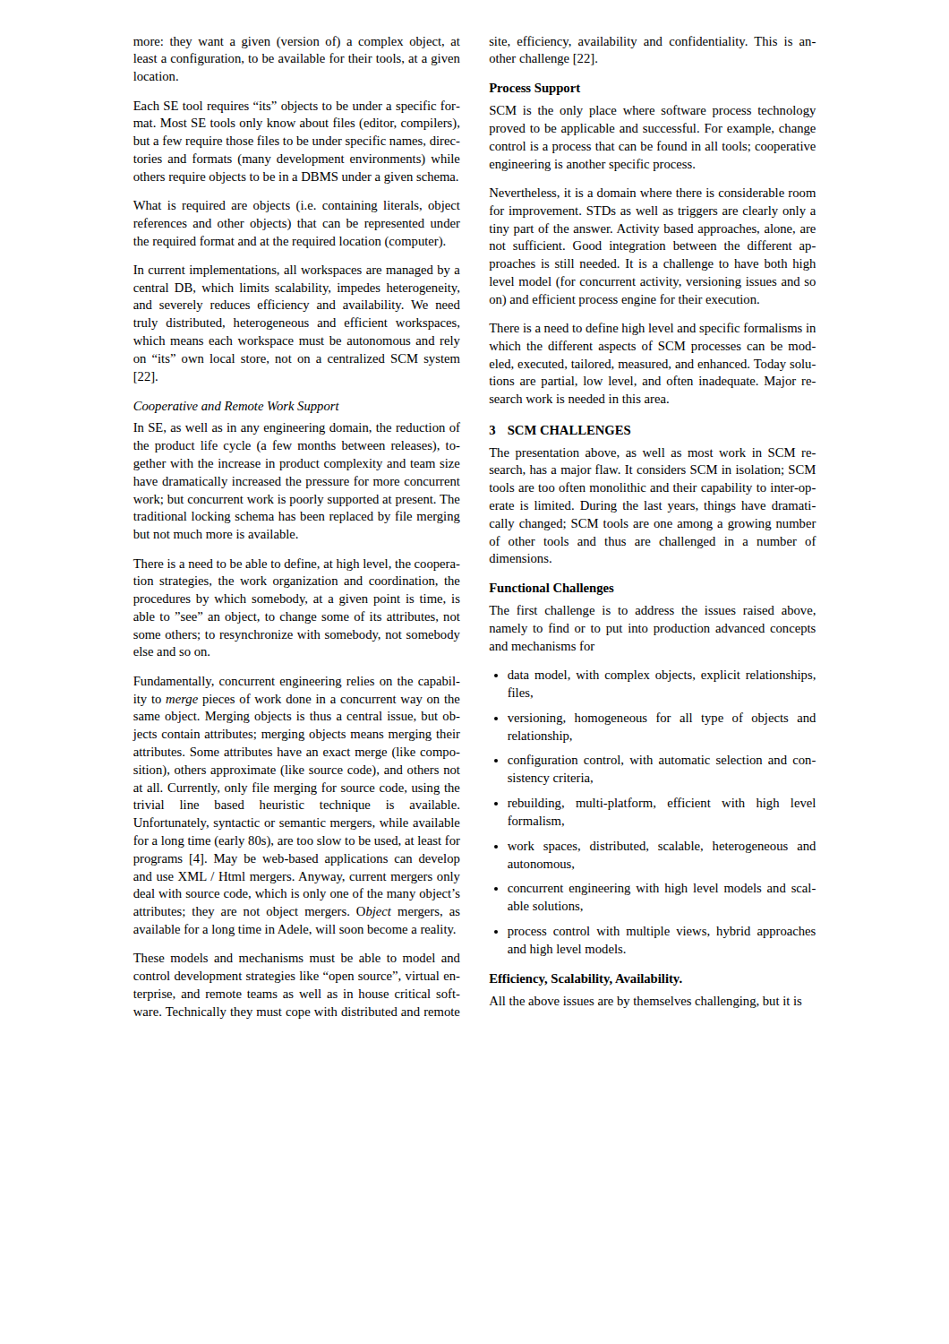more: they want a given (version of) a complex object, at least a configuration, to be available for their tools, at a given location.
Each SE tool requires “its” objects to be under a specific format. Most SE tools only know about files (editor, compilers), but a few require those files to be under specific names, directories and formats (many development environments) while others require objects to be in a DBMS under a given schema.
What is required are objects (i.e. containing literals, object references and other objects) that can be represented under the required format and at the required location (computer).
In current implementations, all workspaces are managed by a central DB, which limits scalability, impedes heterogeneity, and severely reduces efficiency and availability. We need truly distributed, heterogeneous and efficient workspaces, which means each workspace must be autonomous and rely on “its” own local store, not on a centralized SCM system [22].
Cooperative and Remote Work Support
In SE, as well as in any engineering domain, the reduction of the product life cycle (a few months between releases), together with the increase in product complexity and team size have dramatically increased the pressure for more concurrent work; but concurrent work is poorly supported at present. The traditional locking schema has been replaced by file merging but not much more is available.
There is a need to be able to define, at high level, the cooperation strategies, the work organization and coordination, the procedures by which somebody, at a given point is time, is able to ”see” an object, to change some of its attributes, not some others; to resynchronize with somebody, not somebody else and so on.
Fundamentally, concurrent engineering relies on the capability to merge pieces of work done in a concurrent way on the same object. Merging objects is thus a central issue, but objects contain attributes; merging objects means merging their attributes. Some attributes have an exact merge (like composition), others approximate (like source code), and others not at all. Currently, only file merging for source code, using the trivial line based heuristic technique is available. Unfortunately, syntactic or semantic mergers, while available for a long time (early 80s), are too slow to be used, at least for programs [4]. May be web-based applications can develop and use XML / Html mergers. Anyway, current mergers only deal with source code, which is only one of the many object’s attributes; they are not object mergers. Object mergers, as available for a long time in Adele, will soon become a reality.
These models and mechanisms must be able to model and control development strategies like “open source”, virtual enterprise, and remote teams as well as in house critical software. Technically they must cope with distributed and remote site, efficiency, availability and confidentiality. This is another challenge [22].
Process Support
SCM is the only place where software process technology proved to be applicable and successful. For example, change control is a process that can be found in all tools; cooperative engineering is another specific process.
Nevertheless, it is a domain where there is considerable room for improvement. STDs as well as triggers are clearly only a tiny part of the answer. Activity based approaches, alone, are not sufficient. Good integration between the different approaches is still needed. It is a challenge to have both high level model (for concurrent activity, versioning issues and so on) and efficient process engine for their execution.
There is a need to define high level and specific formalisms in which the different aspects of SCM processes can be modeled, executed, tailored, measured, and enhanced. Today solutions are partial, low level, and often inadequate. Major research work is needed in this area.
3 SCM CHALLENGES
The presentation above, as well as most work in SCM research, has a major flaw. It considers SCM in isolation; SCM tools are too often monolithic and their capability to inter-operate is limited. During the last years, things have dramatically changed; SCM tools are one among a growing number of other tools and thus are challenged in a number of dimensions.
Functional Challenges
The first challenge is to address the issues raised above, namely to find or to put into production advanced concepts and mechanisms for
data model, with complex objects, explicit relationships, files,
versioning, homogeneous for all type of objects and relationship,
configuration control, with automatic selection and consistency criteria,
rebuilding, multi-platform, efficient with high level formalism,
work spaces, distributed, scalable, heterogeneous and autonomous,
concurrent engineering with high level models and scalable solutions,
process control with multiple views, hybrid approaches and high level models.
Efficiency, Scalability, Availability.
All the above issues are by themselves challenging, but it is